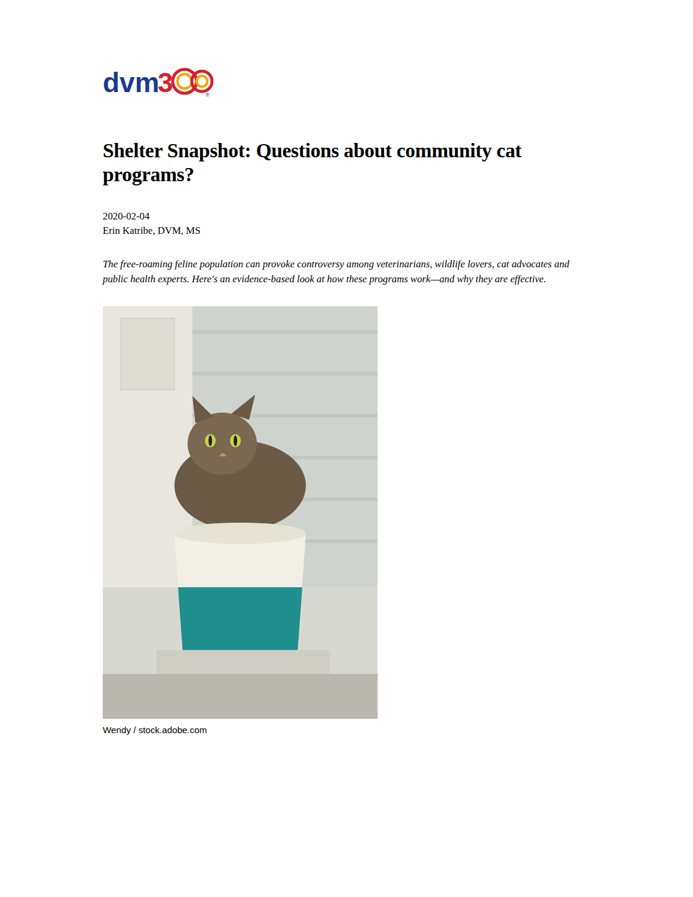dvm 3 ®
Shelter Snapshot: Questions about community cat programs?
2020-02-04 Erin Katribe, DVM, MS
The free-roaming feline population can provoke controversy among veterinarians, wildlife lovers, cat advocates and public health experts. Here's an evidence-based look at how these programs work—and why they are effective.
Wendy / stock.adobe.com